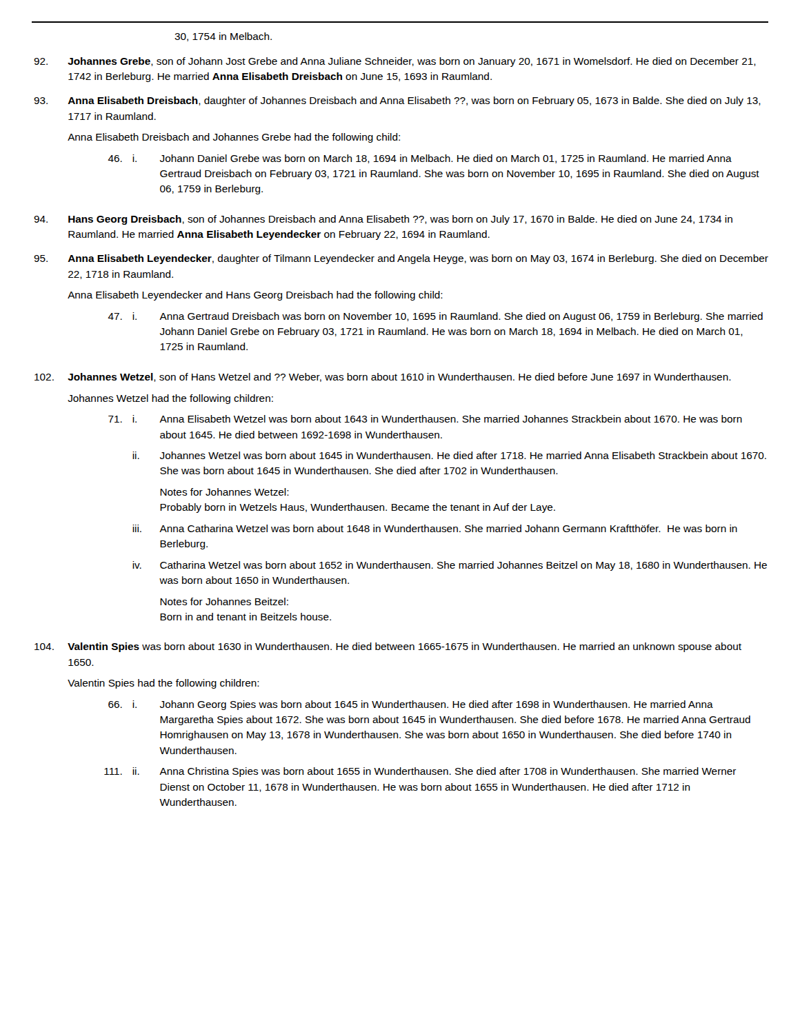30, 1754 in Melbach.
92.
Johannes Grebe, son of Johann Jost Grebe and Anna Juliane Schneider, was born on January 20, 1671 in Womelsdorf. He died on December 21, 1742 in Berleburg. He married Anna Elisabeth Dreisbach on June 15, 1693 in Raumland.
93.
Anna Elisabeth Dreisbach, daughter of Johannes Dreisbach and Anna Elisabeth ??, was born on February 05, 1673 in Balde. She died on July 13, 1717 in Raumland.
Anna Elisabeth Dreisbach and Johannes Grebe had the following child:
46.
i.
Johann Daniel Grebe was born on March 18, 1694 in Melbach. He died on March 01, 1725 in Raumland. He married Anna Gertraud Dreisbach on February 03, 1721 in Raumland. She was born on November 10, 1695 in Raumland. She died on August 06, 1759 in Berleburg.
94.
Hans Georg Dreisbach, son of Johannes Dreisbach and Anna Elisabeth ??, was born on July 17, 1670 in Balde. He died on June 24, 1734 in Raumland. He married Anna Elisabeth Leyendecker on February 22, 1694 in Raumland.
95.
Anna Elisabeth Leyendecker, daughter of Tilmann Leyendecker and Angela Heyge, was born on May 03, 1674 in Berleburg. She died on December 22, 1718 in Raumland.
Anna Elisabeth Leyendecker and Hans Georg Dreisbach had the following child:
47.
i.
Anna Gertraud Dreisbach was born on November 10, 1695 in Raumland. She died on August 06, 1759 in Berleburg. She married Johann Daniel Grebe on February 03, 1721 in Raumland. He was born on March 18, 1694 in Melbach. He died on March 01, 1725 in Raumland.
102.
Johannes Wetzel, son of Hans Wetzel and ?? Weber, was born about 1610 in Wunderthausen. He died before June 1697 in Wunderthausen.
Johannes Wetzel had the following children:
71.
i.
Anna Elisabeth Wetzel was born about 1643 in Wunderthausen. She married Johannes Strackbein about 1670. He was born about 1645. He died between 1692-1698 in Wunderthausen.
ii.
Johannes Wetzel was born about 1645 in Wunderthausen. He died after 1718. He married Anna Elisabeth Strackbein about 1670. She was born about 1645 in Wunderthausen. She died after 1702 in Wunderthausen.
Notes for Johannes Wetzel:
Probably born in Wetzels Haus, Wunderthausen. Became the tenant in Auf der Laye.
iii.
Anna Catharina Wetzel was born about 1648 in Wunderthausen. She married Johann Germann Kraftthöfer. He was born in Berleburg.
iv.
Catharina Wetzel was born about 1652 in Wunderthausen. She married Johannes Beitzel on May 18, 1680 in Wunderthausen. He was born about 1650 in Wunderthausen.
Notes for Johannes Beitzel:
Born in and tenant in Beitzels house.
104.
Valentin Spies was born about 1630 in Wunderthausen. He died between 1665-1675 in Wunderthausen. He married an unknown spouse about 1650.
Valentin Spies had the following children:
66.
i.
Johann Georg Spies was born about 1645 in Wunderthausen. He died after 1698 in Wunderthausen. He married Anna Margaretha Spies about 1672. She was born about 1645 in Wunderthausen. She died before 1678. He married Anna Gertraud Homrighausen on May 13, 1678 in Wunderthausen. She was born about 1650 in Wunderthausen. She died before 1740 in Wunderthausen.
111.
ii.
Anna Christina Spies was born about 1655 in Wunderthausen. She died after 1708 in Wunderthausen. She married Werner Dienst on October 11, 1678 in Wunderthausen. He was born about 1655 in Wunderthausen. He died after 1712 in Wunderthausen.